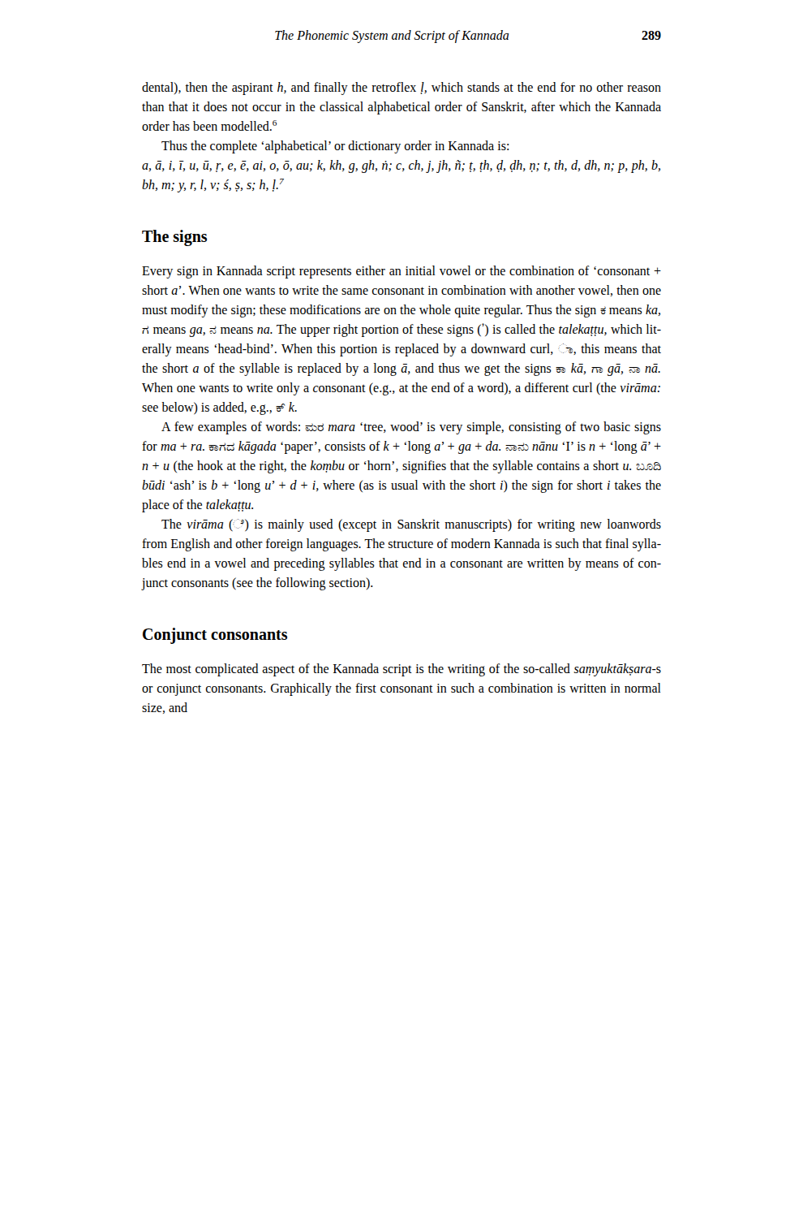The Phonemic System and Script of Kannada 289
dental), then the aspirant h, and finally the retroflex ḷ, which stands at the end for no other reason than that it does not occur in the classical alphabetical order of Sanskrit, after which the Kannada order has been modelled.6
Thus the complete ‘alphabetical’ or dictionary order in Kannada is:
a, ā, i, ī, u, ū, ṛ, e, ē, ai, o, ō, au; k, kh, g, gh, ṅ; c, ch, j, jh, ñ; ṭ, ṭh, ḍ, ḍh, ṇ; t, th, d, dh, n; p, ph, b, bh, m; y, r, l, v; ś, ṣ, s; h, ḷ.7
The signs
Every sign in Kannada script represents either an initial vowel or the combination of ‘consonant + short a’. When one wants to write the same consonant in combination with another vowel, then one must modify the sign; these modifications are on the whole quite regular. Thus the sign ಕ means ka, ಗ means ga, ನ means na. The upper right portion of these signs (ʼ) is called the talekaṭṭu, which literally means ‘head-bind’. When this portion is replaced by a downward curl, ಾ, this means that the short a of the syllable is replaced by a long ā, and thus we get the signs ಕಾ kā, ಗಾ gā, ನಾ nā. When one wants to write only a consonant (e.g., at the end of a word), a different curl (the virāma: see below) is added, e.g., ಕ್ k.
A few examples of words: ಮರ mara ‘tree, wood’ is very simple, consisting of two basic signs for ma + ra. ಕಾಗದ kāgada ‘paper’, consists of k + ‘long a’ + ga + da. ನಾನು nānu ‘I’ is n + ‘long ā’ + n + u (the hook at the right, the koṃbu or ‘horn’, signifies that the syllable contains a short u. ಬೂದಿ būdi ‘ash’ is b + ‘long u’ + d + i, where (as is usual with the short i) the sign for short i takes the place of the talekaṭṭu.
The virāma (ೆ) is mainly used (except in Sanskrit manuscripts) for writing new loanwords from English and other foreign languages. The structure of modern Kannada is such that final syllables end in a vowel and preceding syllables that end in a consonant are written by means of conjunct consonants (see the following section).
Conjunct consonants
The most complicated aspect of the Kannada script is the writing of the so-called saṃyuktākṣara-s or conjunct consonants. Graphically the first consonant in such a combination is written in normal size, and